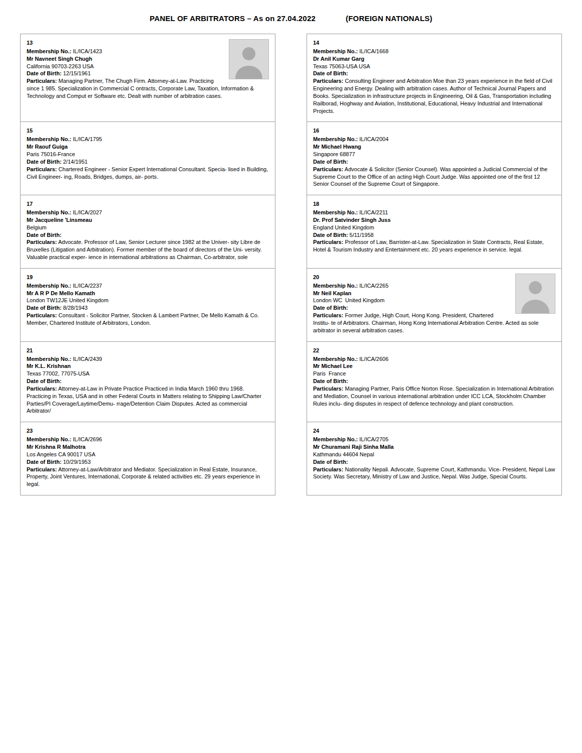PANEL OF ARBITRATORS – As on 27.04.2022 (FOREIGN NATIONALS)
| 13 Membership No.: IL/ICA/1423 Mr Navneet Singh Chugh California 90703-2263 USA Date of Birth: 12/15/1961 Particulars: Managing Partner, The Chugh Firm. Attorney-at-Law. Practicing since 1 985. Specialization in Commercial C ontracts, Corporate Law, Taxation, Information & Technology and Comput er Software etc. Dealt with number of arbitration cases. | | 14 Membership No.: IL/ICA/1668 Dr Anil Kumar Garg Texas 75063-USA USA Date of Birth: Particulars: Consulting Engineer and Arbitration Moe than 23 years experience in the field of Civil Engineering and Energy. Dealing with arbitration cases. Author of Technical Journal Papers and Books. Specialization in infrastructure projects in Engineering, Oil & Gas, Transportation including Railborad, Hoghway and Aviation, Institutional, Educational, Heavy Industrial and International Projects. |
| 15 Membership No.: IL/ICA/1795 Mr Raouf Guiga Paris 75016-France Date of Birth: 2/14/1951 Particulars: Chartered Engineer - Senior Expert International Consultant. Specia- lised in Building, Civil Engineer- ing, Roads, Bridges, dumps, air- ports. | | 16 Membership No.: IL/ICA/2004 Mr Michael Hwang Singapore 68877 Date of Birth: Particulars: Advocate & Solicitor (Senior Counsel). Was appointed a Judicial Commercial of the Supreme Court to the Office of an acting High Court Judge. Was appointed one of the first 12 Senior Counsel of the Supreme Court of Singapore. |
| 17 Membership No.: IL/ICA/2027 Mr Jacqueline 'Linsmeau Belgium Date of Birth: Particulars: Advocate. Professor of Law, Senior Lecturer since 1982 at the Univer- sity Libre de Bruxelles (Litigation and Arbitration). Former member of the board of directors of the Uni- versity. Valuable practical exper- ience in international arbitrations as Chairman, Co-arbitrator, sole | | 18 Membership No.: IL/ICA/2211 Dr. Prof Satvinder Singh Juss England United Kingdom Date of Birth: 5/11/1958 Particulars: Professor of Law, Barrister-at-Law. Specialization in State Contracts, Real Estate, Hotel & Tourism Industry and Entertainment etc. 20 years experience in service. legal. |
| 19 Membership No.: IL/ICA/2237 Mr A R P De Mello Kamath London TW12JE United Kingdom Date of Birth: 8/28/1943 Particulars: Consultant - Solicitor Partner, Stocken & Lambert Partner, De Mello Kamath & Co. Member, Chartered Institute of Arbitrators, London. | | 20 Membership No.: IL/ICA/2265 Mr Neil Kaplan London WC United Kingdom Date of Birth: Particulars: Former Judge, High Court, Hong Kong. President, Chartered Institu- te of Arbitrators. Chairman, Hong Kong International Arbitration Centre. Acted as sole arbitrator in several arbitration cases. |
| 21 Membership No.: IL/ICA/2439 Mr K.L. Krishnan Texas 77002, 77075-USA Date of Birth: Particulars: Attorney-at-Law in Private Practice Practiced in India March 1960 thru 1968. Practicing in Texas, USA and in other Federal Courts in Matters relating to Shipping Law/Charter Parties/PI Coverage/Laytime/Demu- rrage/Detention Claim Disputes. Acted as commercial Arbitrator/ | | 22 Membership No.: IL/ICA/2606 Mr Michael Lee Paris France Date of Birth: Particulars: Managing Partner, Paris Office Norton Rose. Specialization in International Arbitration and Mediation, Counsel in various international arbitration under ICC LCA, Stockholm Chamber Rules inclu- ding disputes in respect of defence technology and plant construction. |
| 23 Membership No.: IL/ICA/2696 Mr Krishna R Malhotra Los Angeles CA 90017 USA Date of Birth: 10/29/1953 Particulars: Attorney-at-Law/Arbitrator and Mediator. Specialization in Real Estate, Insurance, Property, Joint Ventures, International, Corporate & related activities etc. 29 years experience in legal. | | 24 Membership No.: IL/ICA/2705 Mr Churamani Raji Sinha Malla Kathmandu 44604 Nepal Date of Birth: Particulars: Nationality Nepali. Advocate, Supreme Court, Kathmandu. Vice- President, Nepal Law Society. Was Secretary, Ministry of Law and Justice, Nepal. Was Judge, Special Courts. |